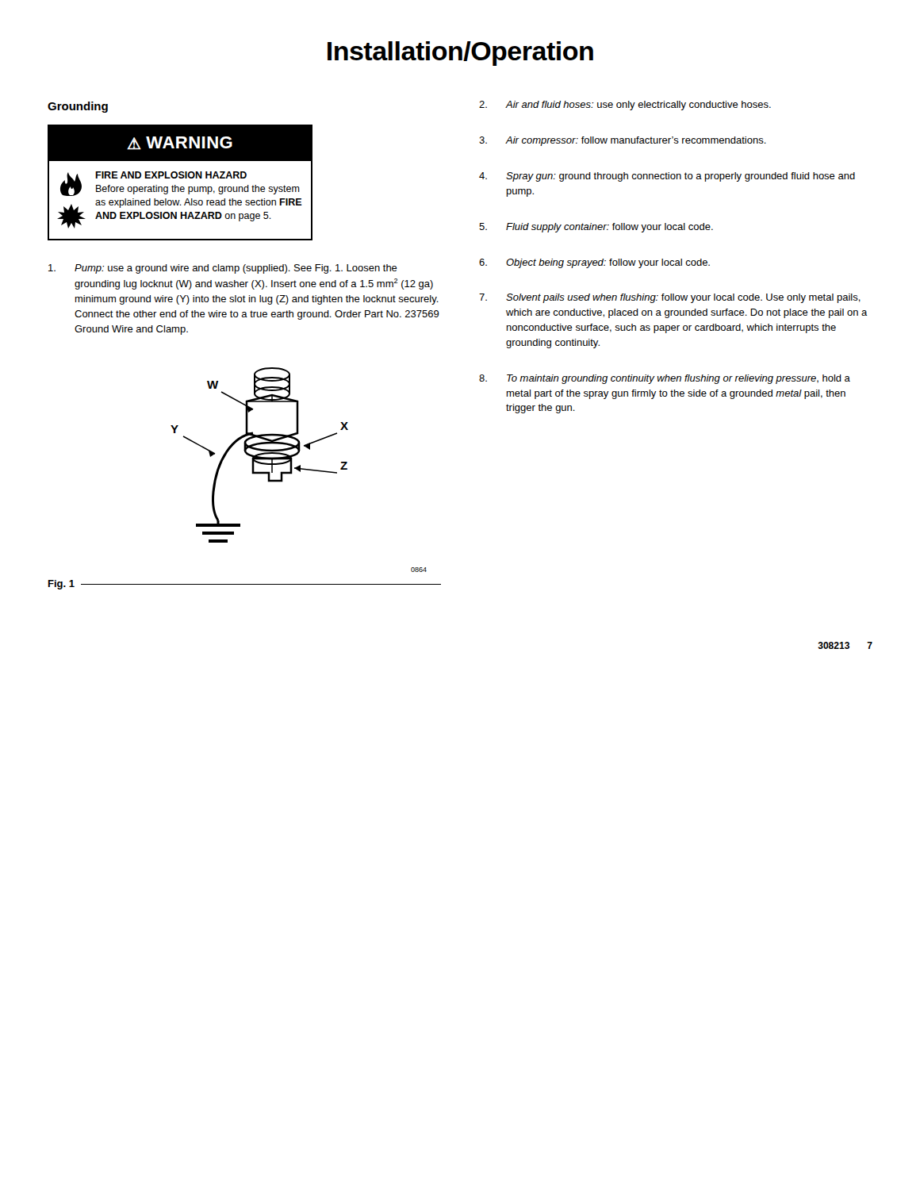Installation/Operation
Grounding
⚠WARNING
FIRE AND EXPLOSION HAZARD
Before operating the pump, ground the system as explained below. Also read the section FIRE AND EXPLOSION HAZARD on page 5.
1. Pump: use a ground wire and clamp (supplied). See Fig. 1. Loosen the grounding lug locknut (W) and washer (X). Insert one end of a 1.5 mm2 (12 ga) minimum ground wire (Y) into the slot in lug (Z) and tighten the locknut securely. Connect the other end of the wire to a true earth ground. Order Part No. 237569 Ground Wire and Clamp.
W Y X Z
0864
Fig. 1
2. Air and fluid hoses: use only electrically conductive hoses.
3. Air compressor: follow manufacturer’s recommendations.
4. Spray gun: ground through connection to a properly grounded fluid hose and pump.
5. Fluid supply container: follow your local code.
6. Object being sprayed: follow your local code.
7. Solvent pails used when flushing: follow your local code. Use only metal pails, which are conductive, placed on a grounded surface. Do not place the pail on a nonconductive surface, such as paper or cardboard, which interrupts the grounding continuity.
8. To maintain grounding continuity when flushing or relieving pressure, hold a metal part of the spray gun firmly to the side of a grounded metal pail, then trigger the gun.
3082137